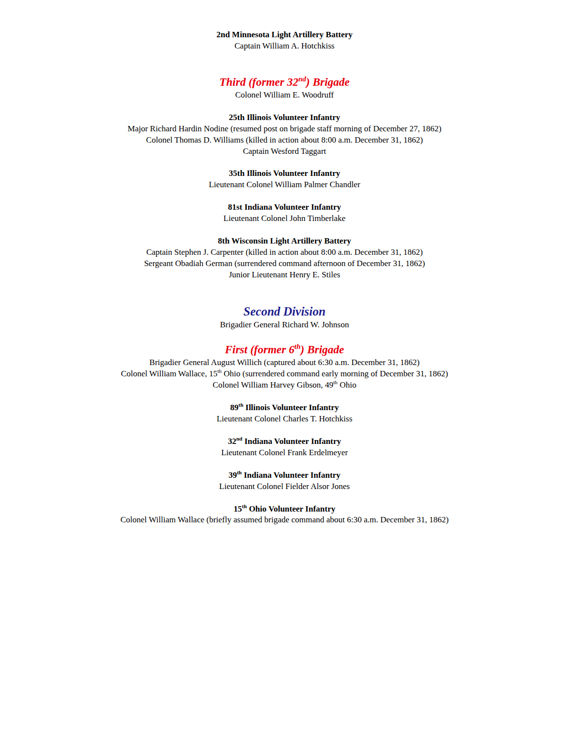2nd Minnesota Light Artillery Battery
Captain William A. Hotchkiss
Third (former 32nd) Brigade
Colonel William E. Woodruff
25th Illinois Volunteer Infantry
Major Richard Hardin Nodine (resumed post on brigade staff morning of December 27, 1862)
Colonel Thomas D. Williams (killed in action about 8:00 a.m. December 31, 1862)
Captain Wesford Taggart
35th Illinois Volunteer Infantry
Lieutenant Colonel William Palmer Chandler
81st Indiana Volunteer Infantry
Lieutenant Colonel John Timberlake
8th Wisconsin Light Artillery Battery
Captain Stephen J. Carpenter (killed in action about 8:00 a.m. December 31, 1862)
Sergeant Obadiah German (surrendered command afternoon of December 31, 1862)
Junior Lieutenant Henry E. Stiles
Second Division
Brigadier General Richard W. Johnson
First (former 6th) Brigade
Brigadier General August Willich (captured about 6:30 a.m. December 31, 1862)
Colonel William Wallace, 15th Ohio (surrendered command early morning of December 31, 1862)
Colonel William Harvey Gibson, 49th Ohio
89th Illinois Volunteer Infantry
Lieutenant Colonel Charles T. Hotchkiss
32nd Indiana Volunteer Infantry
Lieutenant Colonel Frank Erdelmeyer
39th Indiana Volunteer Infantry
Lieutenant Colonel Fielder Alsor Jones
15th Ohio Volunteer Infantry
Colonel William Wallace (briefly assumed brigade command about 6:30 a.m. December 31, 1862)